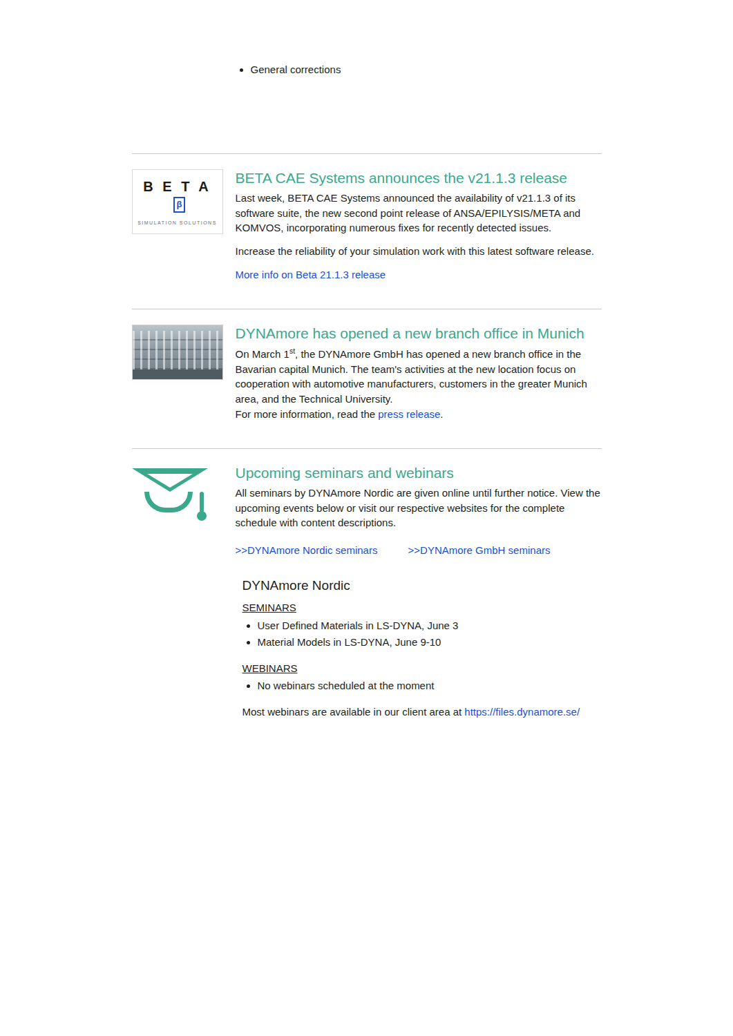General corrections
B E T Aβ
SIMULATION SOLUTIONS
BETA CAE Systems announces the v21.1.3 release
Last week, BETA CAE Systems announced the availability of v21.1.3 of its software suite, the new second point release of ANSA/EPILYSIS/META and KOMVOS, incorporating numerous fixes for recently detected issues.
Increase the reliability of your simulation work with this latest software release.
More info on Beta 21.1.3 release
DYNAmore has opened a new branch office in Munich
On March 1st, the DYNAmore GmbH has opened a new branch office in the Bavarian capital Munich. The team's activities at the new location focus on cooperation with automotive manufacturers, customers in the greater Munich area, and the Technical University.
For more information, read the press release.
Upcoming seminars and webinars
All seminars by DYNAmore Nordic are given online until further notice. View the upcoming events below or visit our respective websites for the complete schedule with content descriptions.
>>DYNAmore Nordic seminars >>DYNAmore GmbH seminars
DYNAmore Nordic
SEMINARS
User Defined Materials in LS-DYNA, June 3
Material Models in LS-DYNA, June 9-10
WEBINARS
No webinars scheduled at the moment
Most webinars are available in our client area at https://files.dynamore.se/